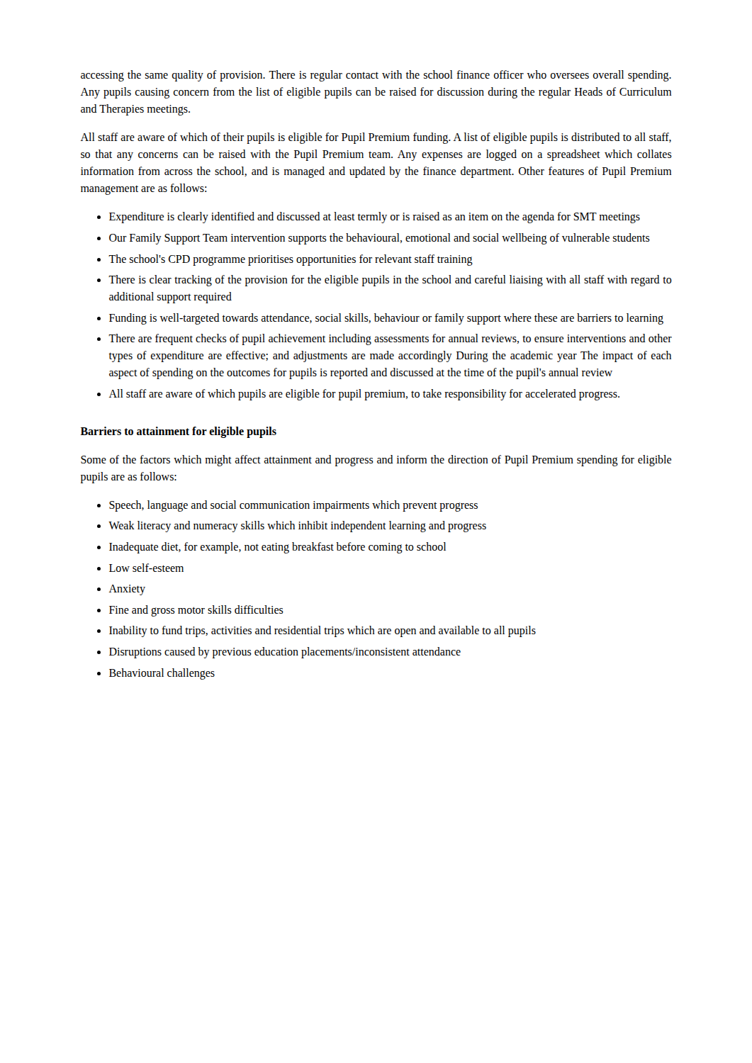accessing the same quality of provision. There is regular contact with the school finance officer who oversees overall spending. Any pupils causing concern from the list of eligible pupils can be raised for discussion during the regular Heads of Curriculum and Therapies meetings.
All staff are aware of which of their pupils is eligible for Pupil Premium funding. A list of eligible pupils is distributed to all staff, so that any concerns can be raised with the Pupil Premium team. Any expenses are logged on a spreadsheet which collates information from across the school, and is managed and updated by the finance department. Other features of Pupil Premium management are as follows:
Expenditure is clearly identified and discussed at least termly or is raised as an item on the agenda for SMT meetings
Our Family Support Team intervention supports the behavioural, emotional and social wellbeing of vulnerable students
The school's CPD programme prioritises opportunities for relevant staff training
There is clear tracking of the provision for the eligible pupils in the school and careful liaising with all staff with regard to additional support required
Funding is well-targeted towards attendance, social skills, behaviour or family support where these are barriers to learning
There are frequent checks of pupil achievement including assessments for annual reviews, to ensure interventions and other types of expenditure are effective; and adjustments are made accordingly During the academic year The impact of each aspect of spending on the outcomes for pupils is reported and discussed at the time of the pupil's annual review
All staff are aware of which pupils are eligible for pupil premium, to take responsibility for accelerated progress.
Barriers to attainment for eligible pupils
Some of the factors which might affect attainment and progress and inform the direction of Pupil Premium spending for eligible pupils are as follows:
Speech, language and social communication impairments which prevent progress
Weak literacy and numeracy skills which inhibit independent learning and progress
Inadequate diet, for example, not eating breakfast before coming to school
Low self-esteem
Anxiety
Fine and gross motor skills difficulties
Inability to fund trips, activities and residential trips which are open and available to all pupils
Disruptions caused by previous education placements/inconsistent attendance
Behavioural challenges